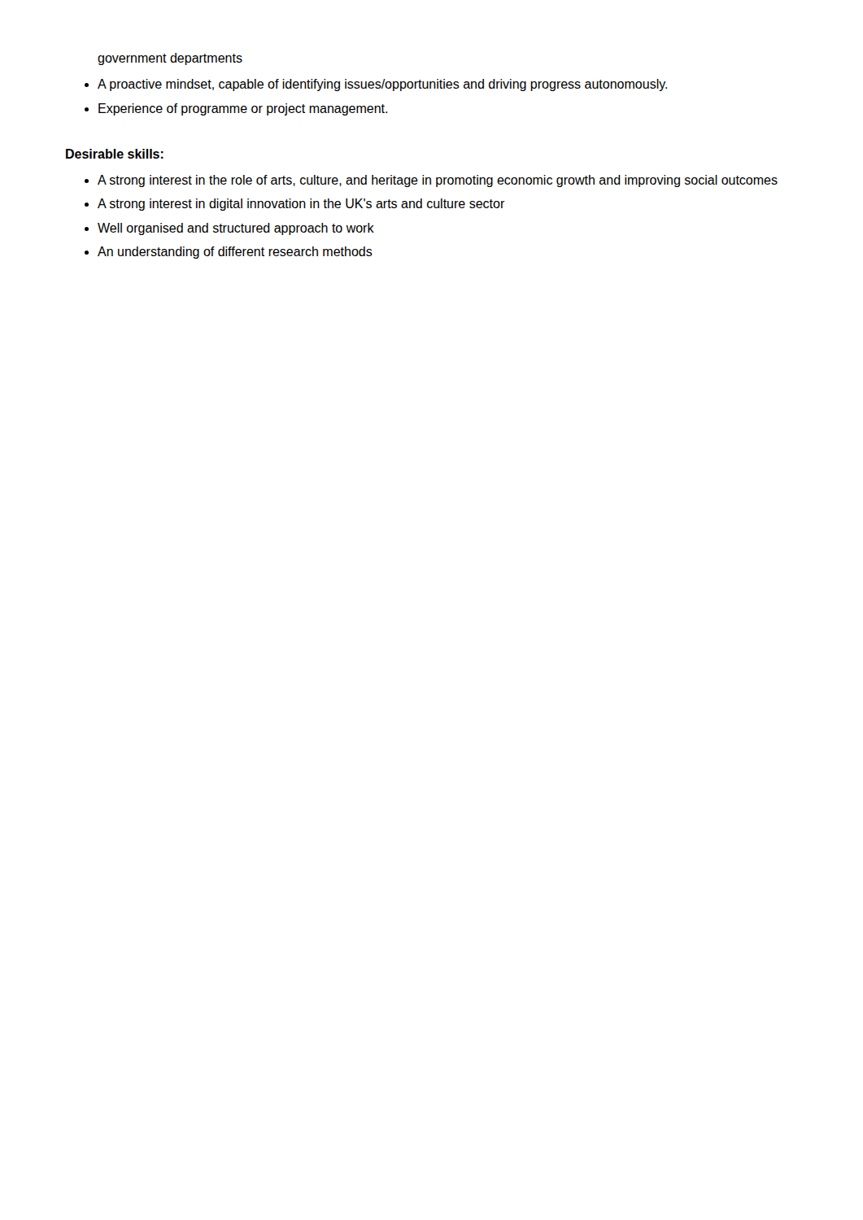government departments
A proactive mindset, capable of identifying issues/opportunities and driving progress autonomously.
Experience of programme or project management.
Desirable skills:
A strong interest in the role of arts, culture, and heritage in promoting economic growth and improving social outcomes
A strong interest in digital innovation in the UK's arts and culture sector
Well organised and structured approach to work
An understanding of different research methods